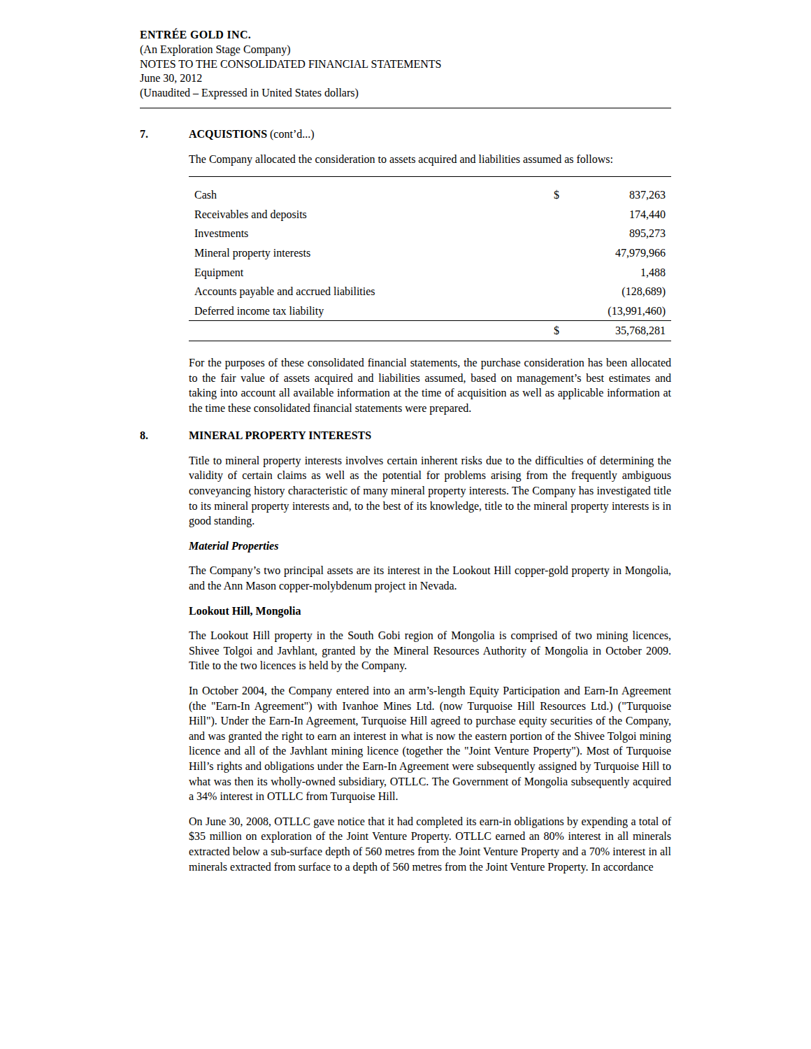ENTRÉE GOLD INC.
(An Exploration Stage Company)
NOTES TO THE CONSOLIDATED FINANCIAL STATEMENTS
June 30, 2012
(Unaudited – Expressed in United States dollars)
7.
ACQUISTIONS (cont’d...)
The Company allocated the consideration to assets acquired and liabilities assumed as follows:
| Cash | $ | 837,263 |
| Receivables and deposits | | 174,440 |
| Investments | | 895,273 |
| Mineral property interests | | 47,979,966 |
| Equipment | | 1,488 |
| Accounts payable and accrued liabilities | | (128,689) |
| Deferred income tax liability | | (13,991,460) |
| | $ | 35,768,281 |
For the purposes of these consolidated financial statements, the purchase consideration has been allocated to the fair value of assets acquired and liabilities assumed, based on management’s best estimates and taking into account all available information at the time of acquisition as well as applicable information at the time these consolidated financial statements were prepared.
8.
MINERAL PROPERTY INTERESTS
Title to mineral property interests involves certain inherent risks due to the difficulties of determining the validity of certain claims as well as the potential for problems arising from the frequently ambiguous conveyancing history characteristic of many mineral property interests. The Company has investigated title to its mineral property interests and, to the best of its knowledge, title to the mineral property interests is in good standing.
Material Properties
The Company’s two principal assets are its interest in the Lookout Hill copper-gold property in Mongolia, and the Ann Mason copper-molybdenum project in Nevada.
Lookout Hill, Mongolia
The Lookout Hill property in the South Gobi region of Mongolia is comprised of two mining licences, Shivee Tolgoi and Javhlant, granted by the Mineral Resources Authority of Mongolia in October 2009. Title to the two licences is held by the Company.
In October 2004, the Company entered into an arm’s-length Equity Participation and Earn-In Agreement (the "Earn-In Agreement") with Ivanhoe Mines Ltd. (now Turquoise Hill Resources Ltd.) ("Turquoise Hill"). Under the Earn-In Agreement, Turquoise Hill agreed to purchase equity securities of the Company, and was granted the right to earn an interest in what is now the eastern portion of the Shivee Tolgoi mining licence and all of the Javhlant mining licence (together the "Joint Venture Property"). Most of Turquoise Hill’s rights and obligations under the Earn-In Agreement were subsequently assigned by Turquoise Hill to what was then its wholly-owned subsidiary, OTLLC. The Government of Mongolia subsequently acquired a 34% interest in OTLLC from Turquoise Hill.
On June 30, 2008, OTLLC gave notice that it had completed its earn-in obligations by expending a total of $35 million on exploration of the Joint Venture Property. OTLLC earned an 80% interest in all minerals extracted below a sub-surface depth of 560 metres from the Joint Venture Property and a 70% interest in all minerals extracted from surface to a depth of 560 metres from the Joint Venture Property. In accordance